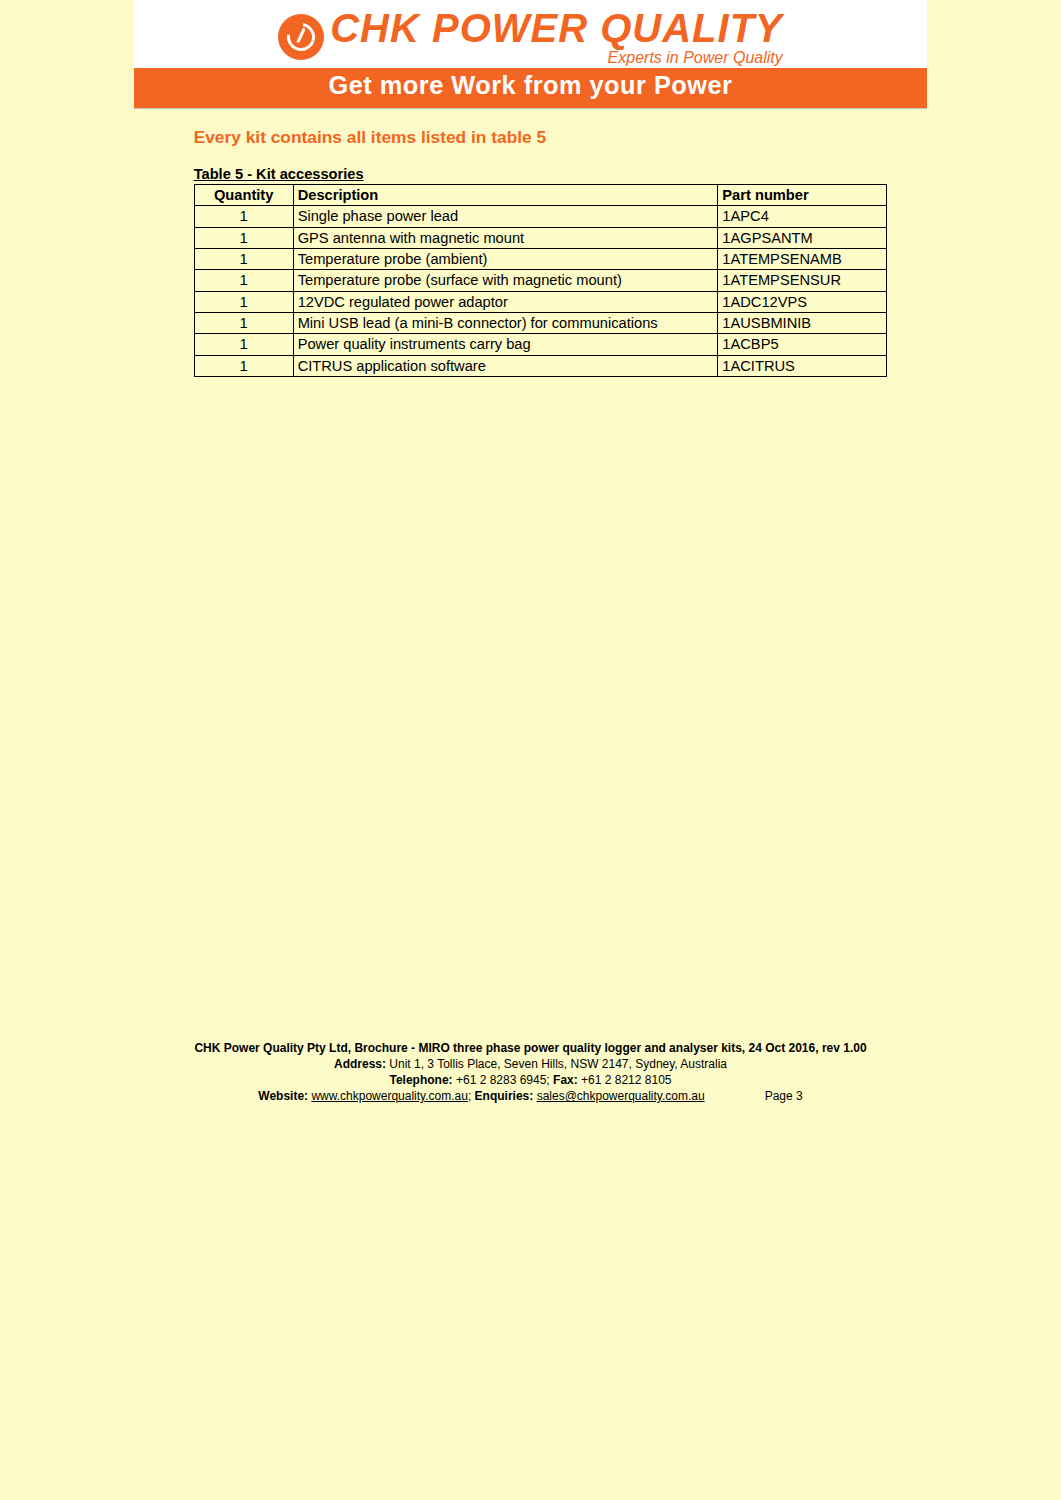CHK POWER QUALITY
Experts in Power Quality
Get more Work from your Power
Every kit contains all items listed in table 5
Table 5 - Kit accessories
| Quantity | Description | Part number |
| --- | --- | --- |
| 1 | Single phase power lead | 1APC4 |
| 1 | GPS antenna with magnetic mount | 1AGPSANTM |
| 1 | Temperature probe (ambient) | 1ATEMPSENAMB |
| 1 | Temperature probe (surface with magnetic mount) | 1ATEMPSENSUR |
| 1 | 12VDC regulated power adaptor | 1ADC12VPS |
| 1 | Mini USB lead (a mini-B connector) for communications | 1AUSBMINIB |
| 1 | Power quality instruments carry bag | 1ACBP5 |
| 1 | CITRUS application software | 1ACITRUS |
CHK Power Quality Pty Ltd, Brochure - MIRO three phase power quality logger and analyser kits, 24 Oct 2016, rev 1.00
Address: Unit 1, 3 Tollis Place, Seven Hills, NSW 2147, Sydney, Australia
Telephone: +61 2 8283 6945; Fax: +61 2 8212 8105
Website: www.chkpowerquality.com.au; Enquiries: sales@chkpowerquality.com.au Page 3